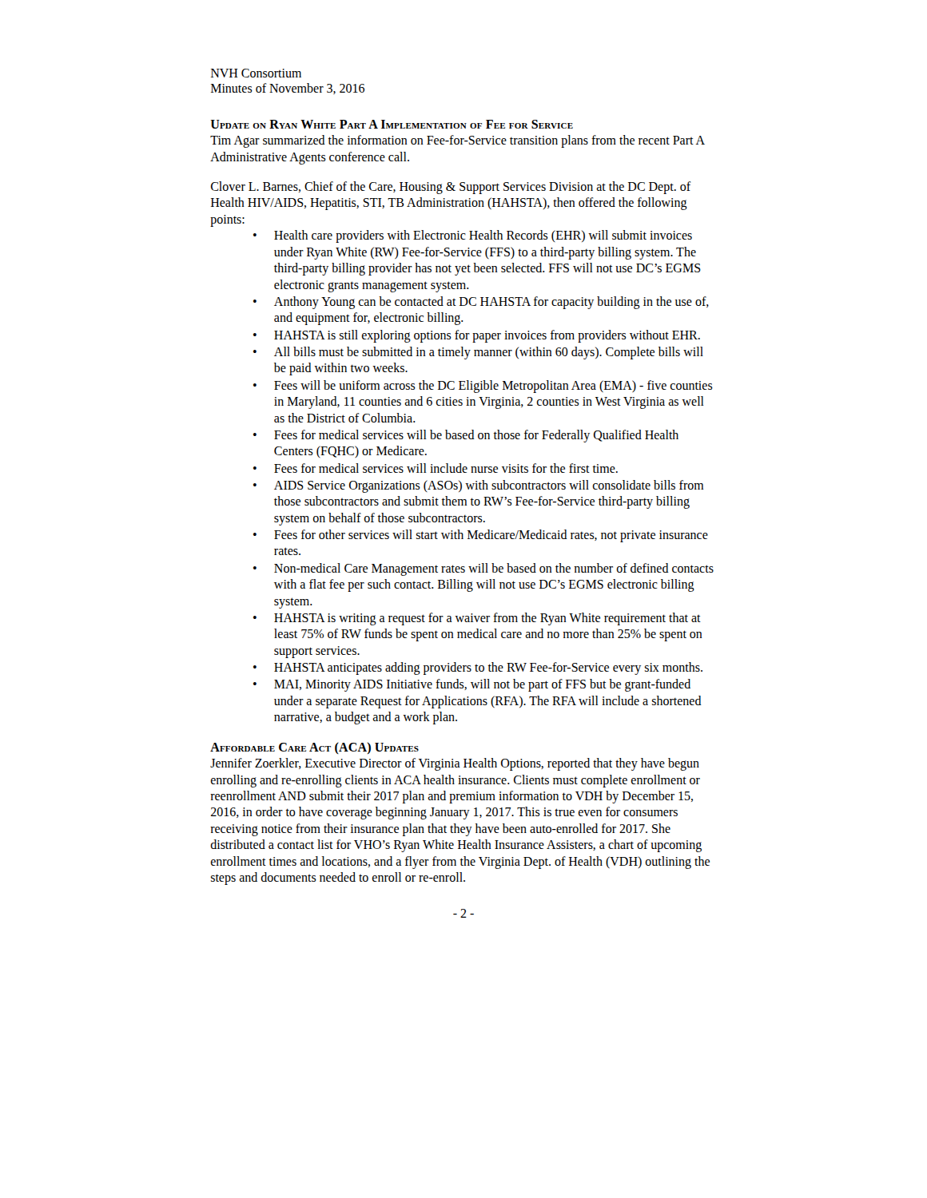NVH Consortium
Minutes of November 3, 2016
Update on Ryan White Part A Implementation of Fee for Service
Tim Agar summarized the information on Fee-for-Service transition plans from the recent Part A Administrative Agents conference call.
Clover L. Barnes, Chief of the Care, Housing & Support Services Division at the DC Dept. of Health HIV/AIDS, Hepatitis, STI, TB Administration (HAHSTA), then offered the following points:
Health care providers with Electronic Health Records (EHR) will submit invoices under Ryan White (RW) Fee-for-Service (FFS) to a third-party billing system. The third-party billing provider has not yet been selected. FFS will not use DC’s EGMS electronic grants management system.
Anthony Young can be contacted at DC HAHSTA for capacity building in the use of, and equipment for, electronic billing.
HAHSTA is still exploring options for paper invoices from providers without EHR.
All bills must be submitted in a timely manner (within 60 days). Complete bills will be paid within two weeks.
Fees will be uniform across the DC Eligible Metropolitan Area (EMA) - five counties in Maryland, 11 counties and 6 cities in Virginia, 2 counties in West Virginia as well as the District of Columbia.
Fees for medical services will be based on those for Federally Qualified Health Centers (FQHC) or Medicare.
Fees for medical services will include nurse visits for the first time.
AIDS Service Organizations (ASOs) with subcontractors will consolidate bills from those subcontractors and submit them to RW’s Fee-for-Service third-party billing system on behalf of those subcontractors.
Fees for other services will start with Medicare/Medicaid rates, not private insurance rates.
Non-medical Care Management rates will be based on the number of defined contacts with a flat fee per such contact. Billing will not use DC’s EGMS electronic billing system.
HAHSTA is writing a request for a waiver from the Ryan White requirement that at least 75% of RW funds be spent on medical care and no more than 25% be spent on support services.
HAHSTA anticipates adding providers to the RW Fee-for-Service every six months.
MAI, Minority AIDS Initiative funds, will not be part of FFS but be grant-funded under a separate Request for Applications (RFA). The RFA will include a shortened narrative, a budget and a work plan.
Affordable Care Act (ACA) Updates
Jennifer Zoerkler, Executive Director of Virginia Health Options, reported that they have begun enrolling and re-enrolling clients in ACA health insurance. Clients must complete enrollment or reenrollment AND submit their 2017 plan and premium information to VDH by December 15, 2016, in order to have coverage beginning January 1, 2017. This is true even for consumers receiving notice from their insurance plan that they have been auto-enrolled for 2017. She distributed a contact list for VHO’s Ryan White Health Insurance Assisters, a chart of upcoming enrollment times and locations, and a flyer from the Virginia Dept. of Health (VDH) outlining the steps and documents needed to enroll or re-enroll.
- 2 -